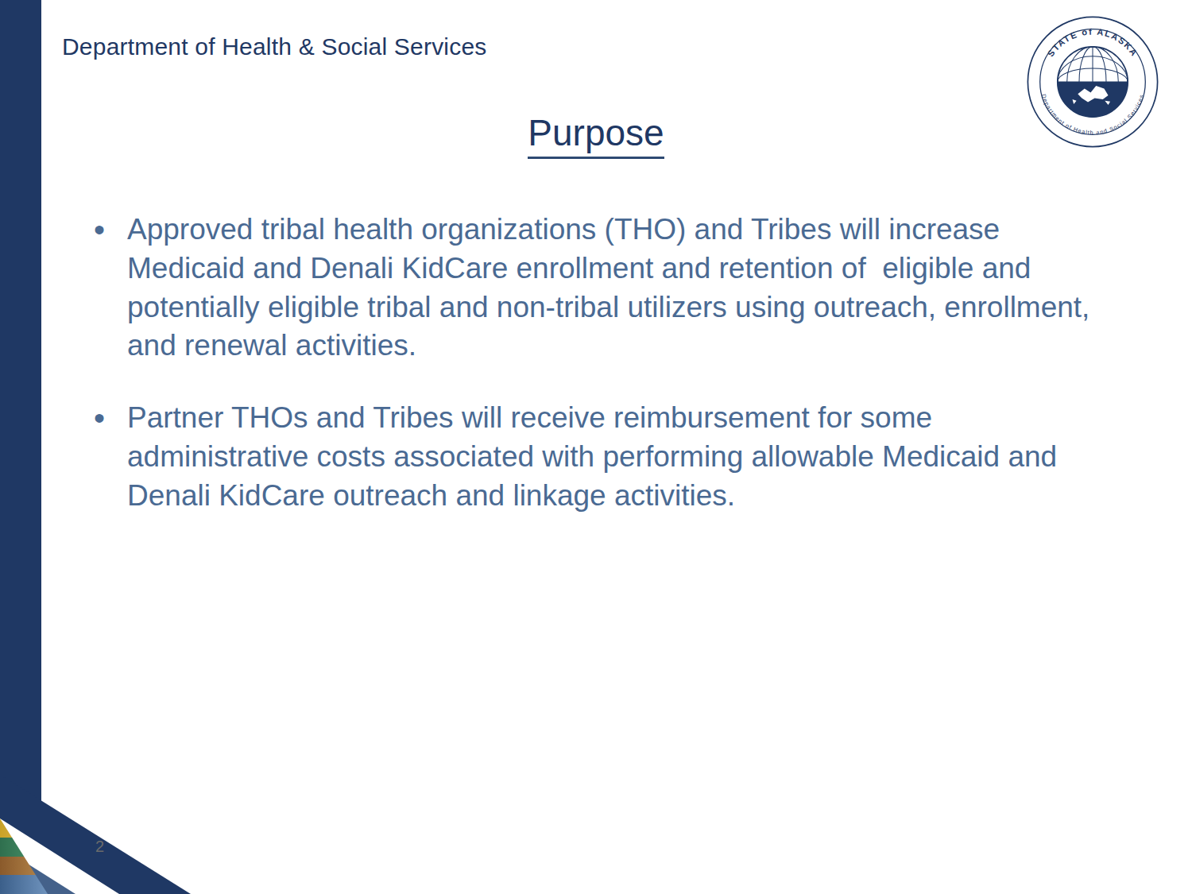Department of Health & Social Services
STATE of ALASKA Department of Health and Social Services
Purpose
Approved tribal health organizations (THO) and Tribes will increase Medicaid and Denali KidCare enrollment and retention of eligible and potentially eligible tribal and non-tribal utilizers using outreach, enrollment, and renewal activities.
Partner THOs and Tribes will receive reimbursement for some administrative costs associated with performing allowable Medicaid and Denali KidCare outreach and linkage activities.
2